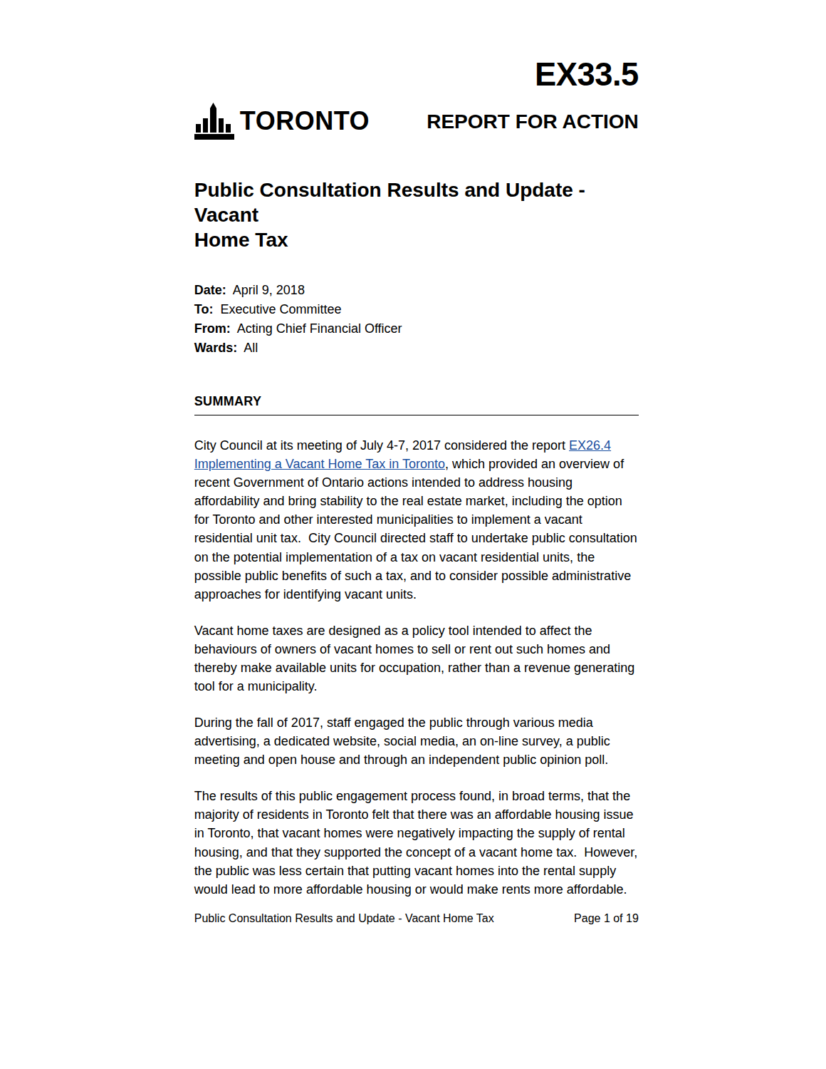EX33.5
TORONTO
REPORT FOR ACTION
Public Consultation Results and Update - Vacant
Home Tax
Date: April 9, 2018
To: Executive Committee
From: Acting Chief Financial Officer
Wards: All
SUMMARY
City Council at its meeting of July 4-7, 2017 considered the report EX26.4 Implementing a Vacant Home Tax in Toronto, which provided an overview of recent Government of Ontario actions intended to address housing affordability and bring stability to the real estate market, including the option for Toronto and other interested municipalities to implement a vacant residential unit tax. City Council directed staff to undertake public consultation on the potential implementation of a tax on vacant residential units, the possible public benefits of such a tax, and to consider possible administrative approaches for identifying vacant units.
Vacant home taxes are designed as a policy tool intended to affect the behaviours of owners of vacant homes to sell or rent out such homes and thereby make available units for occupation, rather than a revenue generating tool for a municipality.
During the fall of 2017, staff engaged the public through various media advertising, a dedicated website, social media, an on-line survey, a public meeting and open house and through an independent public opinion poll.
The results of this public engagement process found, in broad terms, that the majority of residents in Toronto felt that there was an affordable housing issue in Toronto, that vacant homes were negatively impacting the supply of rental housing, and that they supported the concept of a vacant home tax. However, the public was less certain that putting vacant homes into the rental supply would lead to more affordable housing or would make rents more affordable.
Public Consultation Results and Update - Vacant Home Tax Page 1 of 19